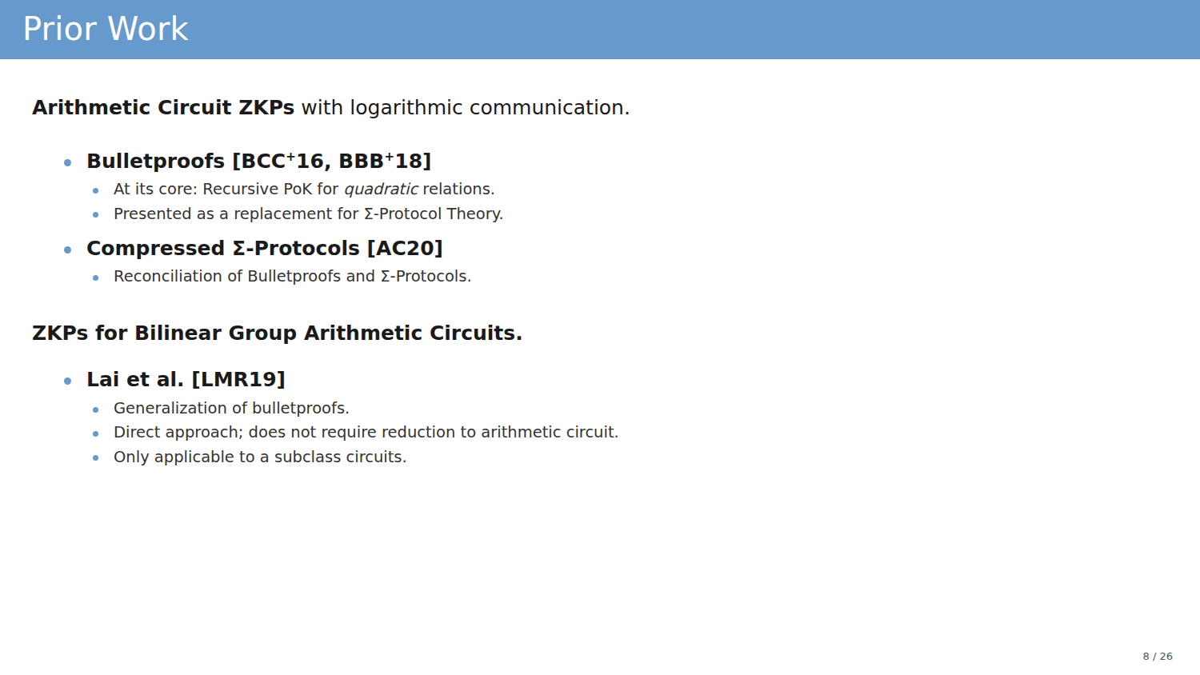Prior Work
Arithmetic Circuit ZKPs with logarithmic communication.
Bulletproofs [BCC+16, BBB+18]
At its core: Recursive PoK for quadratic relations.
Presented as a replacement for Σ-Protocol Theory.
Compressed Σ-Protocols [AC20]
Reconciliation of Bulletproofs and Σ-Protocols.
ZKPs for Bilinear Group Arithmetic Circuits.
Lai et al. [LMR19]
Generalization of bulletproofs.
Direct approach; does not require reduction to arithmetic circuit.
Only applicable to a subclass circuits.
8 / 26